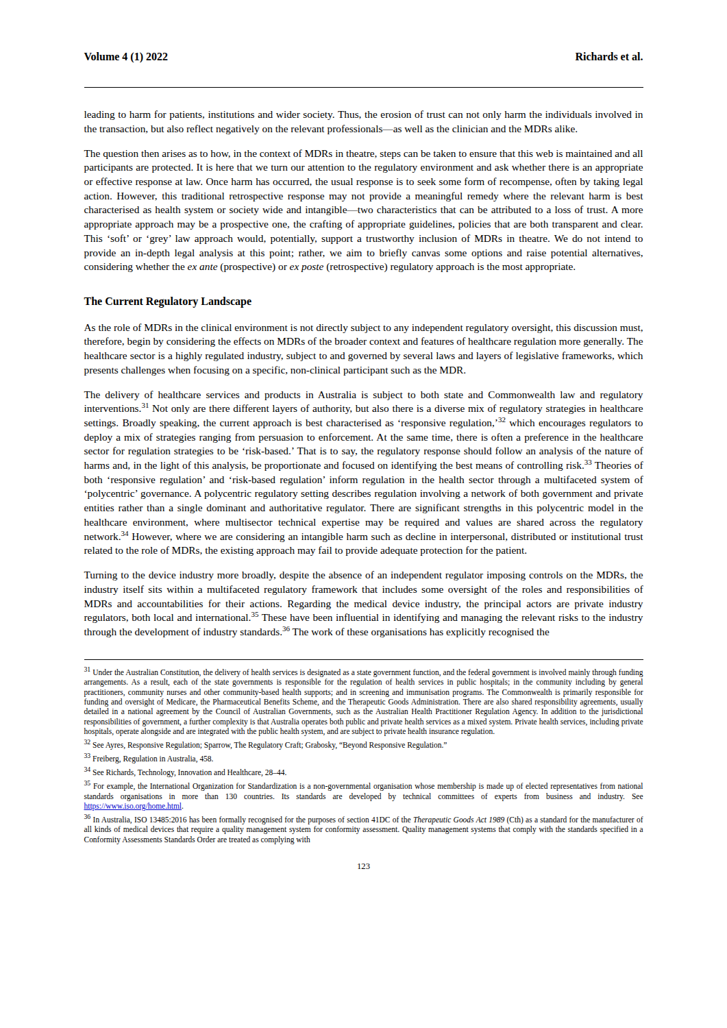Volume 4 (1) 2022 Richards et al.
leading to harm for patients, institutions and wider society. Thus, the erosion of trust can not only harm the individuals involved in the transaction, but also reflect negatively on the relevant professionals—as well as the clinician and the MDRs alike.
The question then arises as to how, in the context of MDRs in theatre, steps can be taken to ensure that this web is maintained and all participants are protected. It is here that we turn our attention to the regulatory environment and ask whether there is an appropriate or effective response at law. Once harm has occurred, the usual response is to seek some form of recompense, often by taking legal action. However, this traditional retrospective response may not provide a meaningful remedy where the relevant harm is best characterised as health system or society wide and intangible—two characteristics that can be attributed to a loss of trust. A more appropriate approach may be a prospective one, the crafting of appropriate guidelines, policies that are both transparent and clear. This ‘soft’ or ‘grey’ law approach would, potentially, support a trustworthy inclusion of MDRs in theatre. We do not intend to provide an in-depth legal analysis at this point; rather, we aim to briefly canvas some options and raise potential alternatives, considering whether the ex ante (prospective) or ex poste (retrospective) regulatory approach is the most appropriate.
The Current Regulatory Landscape
As the role of MDRs in the clinical environment is not directly subject to any independent regulatory oversight, this discussion must, therefore, begin by considering the effects on MDRs of the broader context and features of healthcare regulation more generally. The healthcare sector is a highly regulated industry, subject to and governed by several laws and layers of legislative frameworks, which presents challenges when focusing on a specific, non-clinical participant such as the MDR.
The delivery of healthcare services and products in Australia is subject to both state and Commonwealth law and regulatory interventions.31 Not only are there different layers of authority, but also there is a diverse mix of regulatory strategies in healthcare settings. Broadly speaking, the current approach is best characterised as ‘responsive regulation,’32 which encourages regulators to deploy a mix of strategies ranging from persuasion to enforcement. At the same time, there is often a preference in the healthcare sector for regulation strategies to be ‘risk-based.’ That is to say, the regulatory response should follow an analysis of the nature of harms and, in the light of this analysis, be proportionate and focused on identifying the best means of controlling risk.33 Theories of both ‘responsive regulation’ and ‘risk-based regulation’ inform regulation in the health sector through a multifaceted system of ‘polycentric’ governance. A polycentric regulatory setting describes regulation involving a network of both government and private entities rather than a single dominant and authoritative regulator. There are significant strengths in this polycentric model in the healthcare environment, where multisector technical expertise may be required and values are shared across the regulatory network.34 However, where we are considering an intangible harm such as decline in interpersonal, distributed or institutional trust related to the role of MDRs, the existing approach may fail to provide adequate protection for the patient.
Turning to the device industry more broadly, despite the absence of an independent regulator imposing controls on the MDRs, the industry itself sits within a multifaceted regulatory framework that includes some oversight of the roles and responsibilities of MDRs and accountabilities for their actions. Regarding the medical device industry, the principal actors are private industry regulators, both local and international.35 These have been influential in identifying and managing the relevant risks to the industry through the development of industry standards.36 The work of these organisations has explicitly recognised the
31 Under the Australian Constitution, the delivery of health services is designated as a state government function, and the federal government is involved mainly through funding arrangements. As a result, each of the state governments is responsible for the regulation of health services in public hospitals; in the community including by general practitioners, community nurses and other community-based health supports; and in screening and immunisation programs. The Commonwealth is primarily responsible for funding and oversight of Medicare, the Pharmaceutical Benefits Scheme, and the Therapeutic Goods Administration. There are also shared responsibility agreements, usually detailed in a national agreement by the Council of Australian Governments, such as the Australian Health Practitioner Regulation Agency. In addition to the jurisdictional responsibilities of government, a further complexity is that Australia operates both public and private health services as a mixed system. Private health services, including private hospitals, operate alongside and are integrated with the public health system, and are subject to private health insurance regulation.
32 See Ayres, Responsive Regulation; Sparrow, The Regulatory Craft; Grabosky, “Beyond Responsive Regulation.”
33 Freiberg, Regulation in Australia, 458.
34 See Richards, Technology, Innovation and Healthcare, 28–44.
35 For example, the International Organization for Standardization is a non-governmental organisation whose membership is made up of elected representatives from national standards organisations in more than 130 countries. Its standards are developed by technical committees of experts from business and industry. See https://www.iso.org/home.html.
36 In Australia, ISO 13485:2016 has been formally recognised for the purposes of section 41DC of the Therapeutic Goods Act 1989 (Cth) as a standard for the manufacturer of all kinds of medical devices that require a quality management system for conformity assessment. Quality management systems that comply with the standards specified in a Conformity Assessments Standards Order are treated as complying with
123